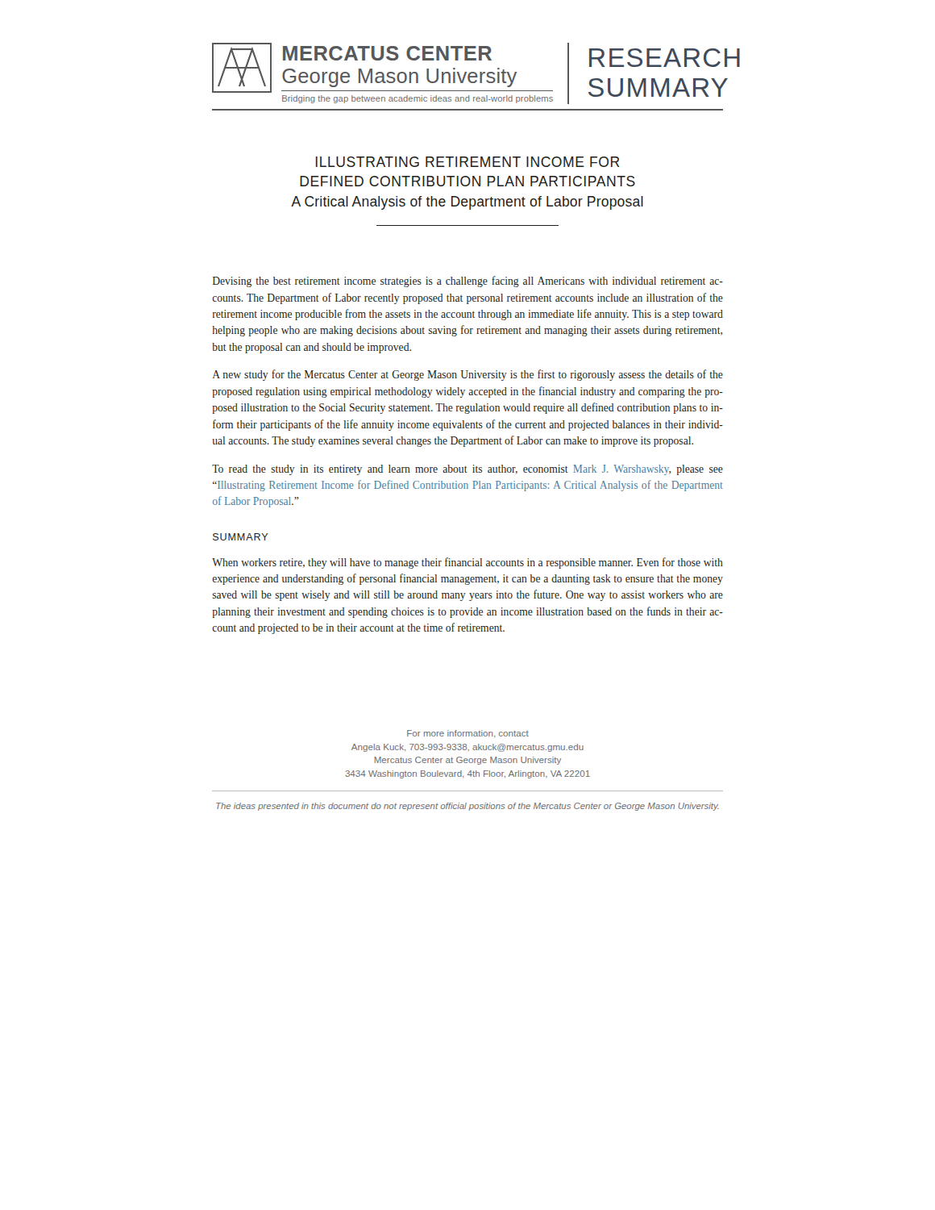MERCATUS CENTER
George Mason University
Bridging the gap between academic ideas and real-world problems
RESEARCH SUMMARY
Illustrating Retirement Income for
Defined Contribution Plan Participants A Critical Analysis of the Department of Labor Proposal
Devising the best retirement income strategies is a challenge facing all Americans with individual retirement accounts. The Department of Labor recently proposed that personal retirement accounts include an illustration of the retirement income producible from the assets in the account through an immediate life annuity. This is a step toward helping people who are making decisions about saving for retirement and managing their assets during retirement, but the proposal can and should be improved.
A new study for the Mercatus Center at George Mason University is the first to rigorously assess the details of the proposed regulation using empirical methodology widely accepted in the financial industry and comparing the proposed illustration to the Social Security statement. The regulation would require all defined contribution plans to inform their participants of the life annuity income equivalents of the current and projected balances in their individual accounts. The study examines several changes the Department of Labor can make to improve its proposal.
To read the study in its entirety and learn more about its author, economist Mark J. Warshawsky, please see “Illustrating Retirement Income for Defined Contribution Plan Participants: A Critical Analysis of the Department of Labor Proposal.”
SUMMARY
When workers retire, they will have to manage their financial accounts in a responsible manner. Even for those with experience and understanding of personal financial management, it can be a daunting task to ensure that the money saved will be spent wisely and will still be around many years into the future. One way to assist workers who are planning their investment and spending choices is to provide an income illustration based on the funds in their account and projected to be in their account at the time of retirement.
For more information, contact
Angela Kuck, 703-993-9338, akuck@mercatus.gmu.edu
Mercatus Center at George Mason University
3434 Washington Boulevard, 4th Floor, Arlington, VA 22201
The ideas presented in this document do not represent official positions of the Mercatus Center or George Mason University.